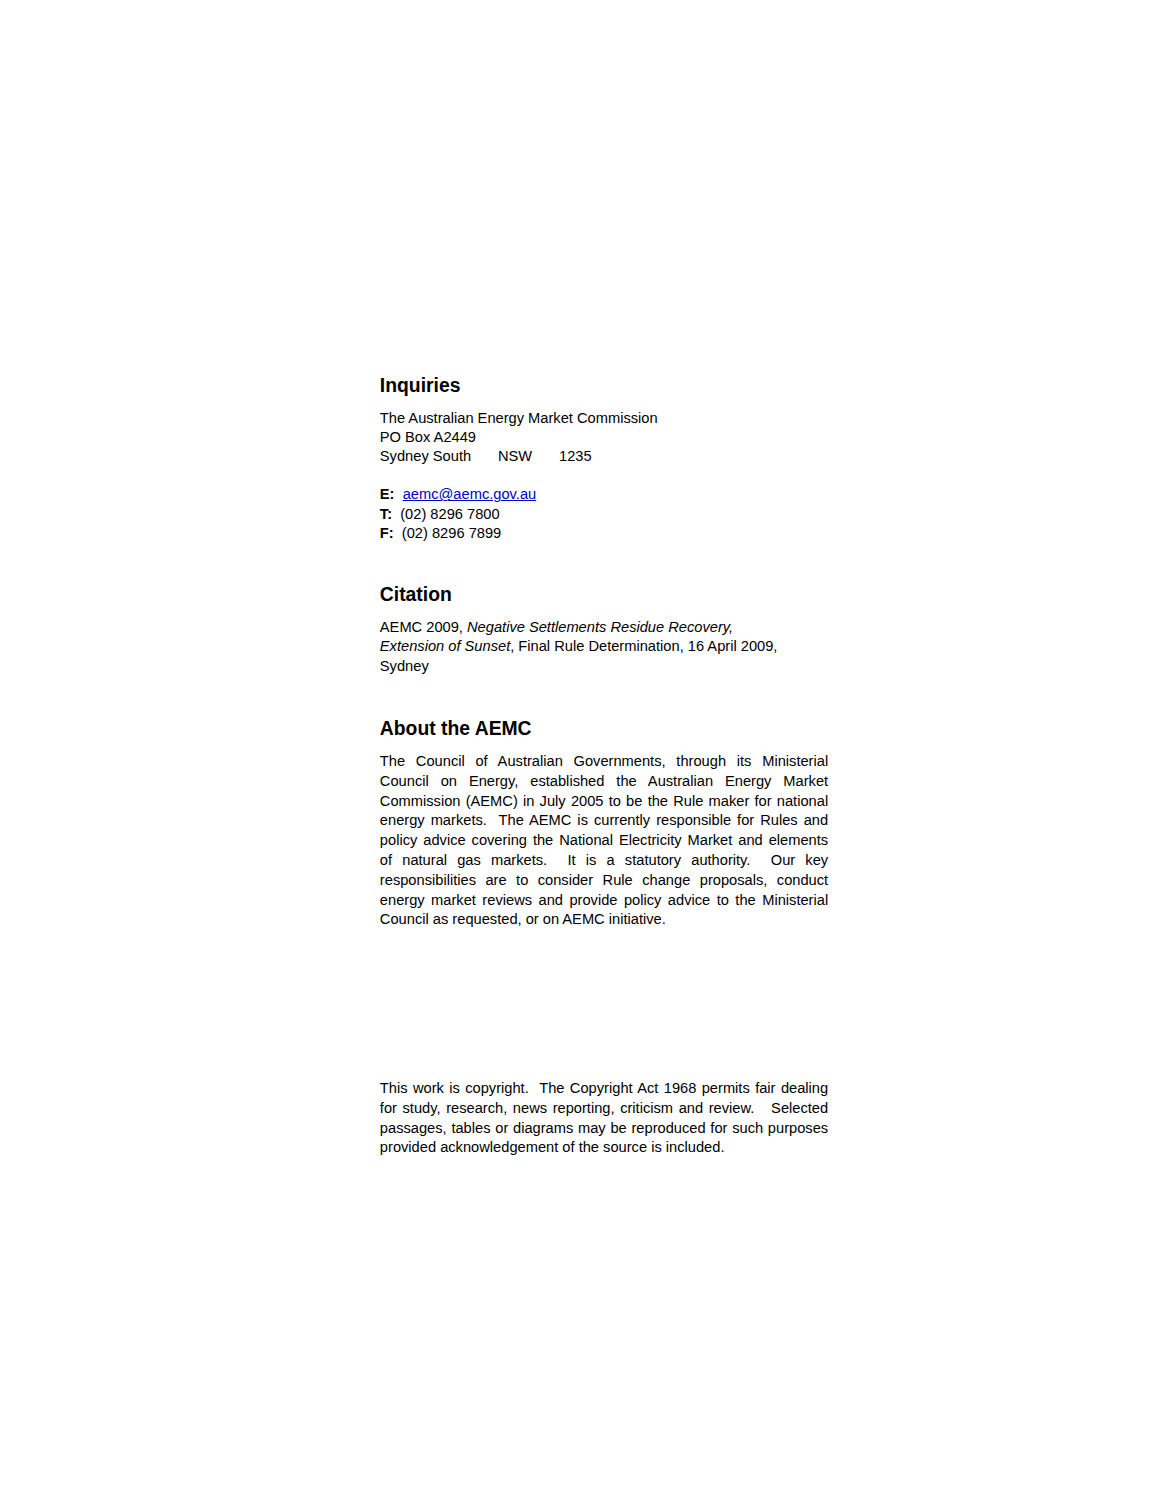Inquiries
The Australian Energy Market Commission
PO Box A2449
Sydney South NSW 1235
E: aemc@aemc.gov.au
T: (02) 8296 7800
F: (02) 8296 7899
Citation
AEMC 2009, Negative Settlements Residue Recovery,
Extension of Sunset, Final Rule Determination, 16 April 2009, Sydney
About the AEMC
The Council of Australian Governments, through its Ministerial Council on Energy, established the Australian Energy Market Commission (AEMC) in July 2005 to be the Rule maker for national energy markets. The AEMC is currently responsible for Rules and policy advice covering the National Electricity Market and elements of natural gas markets. It is a statutory authority. Our key responsibilities are to consider Rule change proposals, conduct energy market reviews and provide policy advice to the Ministerial Council as requested, or on AEMC initiative.
This work is copyright. The Copyright Act 1968 permits fair dealing for study, research, news reporting, criticism and review. Selected passages, tables or diagrams may be reproduced for such purposes provided acknowledgement of the source is included.